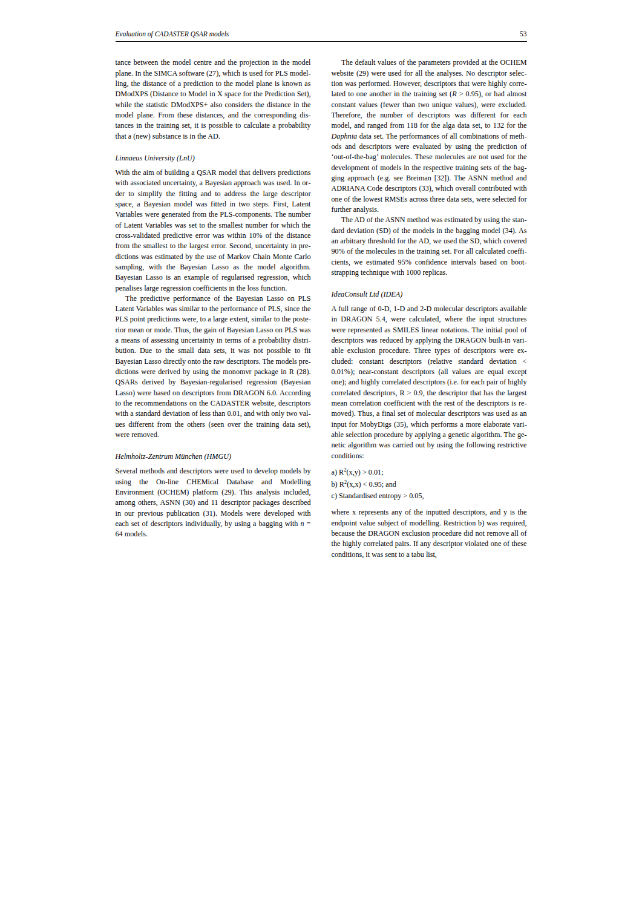Evaluation of CADASTER QSAR models 53
tance between the model centre and the projection in the model plane. In the SIMCA software (27), which is used for PLS modelling, the distance of a prediction to the model plane is known as DModXPS (Distance to Model in X space for the Prediction Set), while the statistic DModXPS+ also considers the distance in the model plane. From these distances, and the corresponding distances in the training set, it is possible to calculate a probability that a (new) substance is in the AD.
Linnaeus University (LnU)
With the aim of building a QSAR model that delivers predictions with associated uncertainty, a Bayesian approach was used. In order to simplify the fitting and to address the large descriptor space, a Bayesian model was fitted in two steps. First, Latent Variables were generated from the PLS-components. The number of Latent Variables was set to the smallest number for which the cross-validated predictive error was within 10% of the distance from the smallest to the largest error. Second, uncertainty in predictions was estimated by the use of Markov Chain Monte Carlo sampling, with the Bayesian Lasso as the model algorithm. Bayesian Lasso is an example of regularised regression, which penalises large regression coefficients in the loss function.
The predictive performance of the Bayesian Lasso on PLS Latent Variables was similar to the performance of PLS, since the PLS point predictions were, to a large extent, similar to the posterior mean or mode. Thus, the gain of Bayesian Lasso on PLS was a means of assessing uncertainty in terms of a probability distribution. Due to the small data sets, it was not possible to fit Bayesian Lasso directly onto the raw descriptors. The models predictions were derived by using the monomvr package in R (28). QSARs derived by Bayesian-regularised regression (Bayesian Lasso) were based on descriptors from DRAGON 6.0. According to the recommendations on the CADASTER website, descriptors with a standard deviation of less than 0.01, and with only two values different from the others (seen over the training data set), were removed.
Helmholtz-Zentrum München (HMGU)
Several methods and descriptors were used to develop models by using the On-line CHEMical Database and Modelling Environment (OCHEM) platform (29). This analysis included, among others, ASNN (30) and 11 descriptor packages described in our previous publication (31). Models were developed with each set of descriptors individually, by using a bagging with n = 64 models.
The default values of the parameters provided at the OCHEM website (29) were used for all the analyses. No descriptor selection was performed. However, descriptors that were highly correlated to one another in the training set (R > 0.95), or had almost constant values (fewer than two unique values), were excluded. Therefore, the number of descriptors was different for each model, and ranged from 118 for the alga data set, to 132 for the Daphnia data set. The performances of all combinations of methods and descriptors were evaluated by using the prediction of ‘out-of-the-bag’ molecules. These molecules are not used for the development of models in the respective training sets of the bagging approach (e.g. see Breiman [32]). The ASNN method and ADRIANA Code descriptors (33), which overall contributed with one of the lowest RMSEs across three data sets, were selected for further analysis.
The AD of the ASNN method was estimated by using the standard deviation (SD) of the models in the bagging model (34). As an arbitrary threshold for the AD, we used the SD, which covered 90% of the molecules in the training set. For all calculated coefficients, we estimated 95% confidence intervals based on bootstrapping technique with 1000 replicas.
IdeaConsult Ltd (IDEA)
A full range of 0-D, 1-D and 2-D molecular descriptors available in DRAGON 5.4, were calculated, where the input structures were represented as SMILES linear notations. The initial pool of descriptors was reduced by applying the DRAGON built-in variable exclusion procedure. Three types of descriptors were excluded: constant descriptors (relative standard deviation < 0.01%); near-constant descriptors (all values are equal except one); and highly correlated descriptors (i.e. for each pair of highly correlated descriptors, R > 0.9, the descriptor that has the largest mean correlation coefficient with the rest of the descriptors is removed). Thus, a final set of molecular descriptors was used as an input for MobyDigs (35), which performs a more elaborate variable selection procedure by applying a genetic algorithm. The genetic algorithm was carried out by using the following restrictive conditions:
a) R2(x,y) > 0.01;
b) R2(x,x) < 0.95; and
c) Standardised entropy > 0.05,
where x represents any of the inputted descriptors, and y is the endpoint value subject of modelling. Restriction b) was required, because the DRAGON exclusion procedure did not remove all of the highly correlated pairs. If any descriptor violated one of these conditions, it was sent to a tabu list,